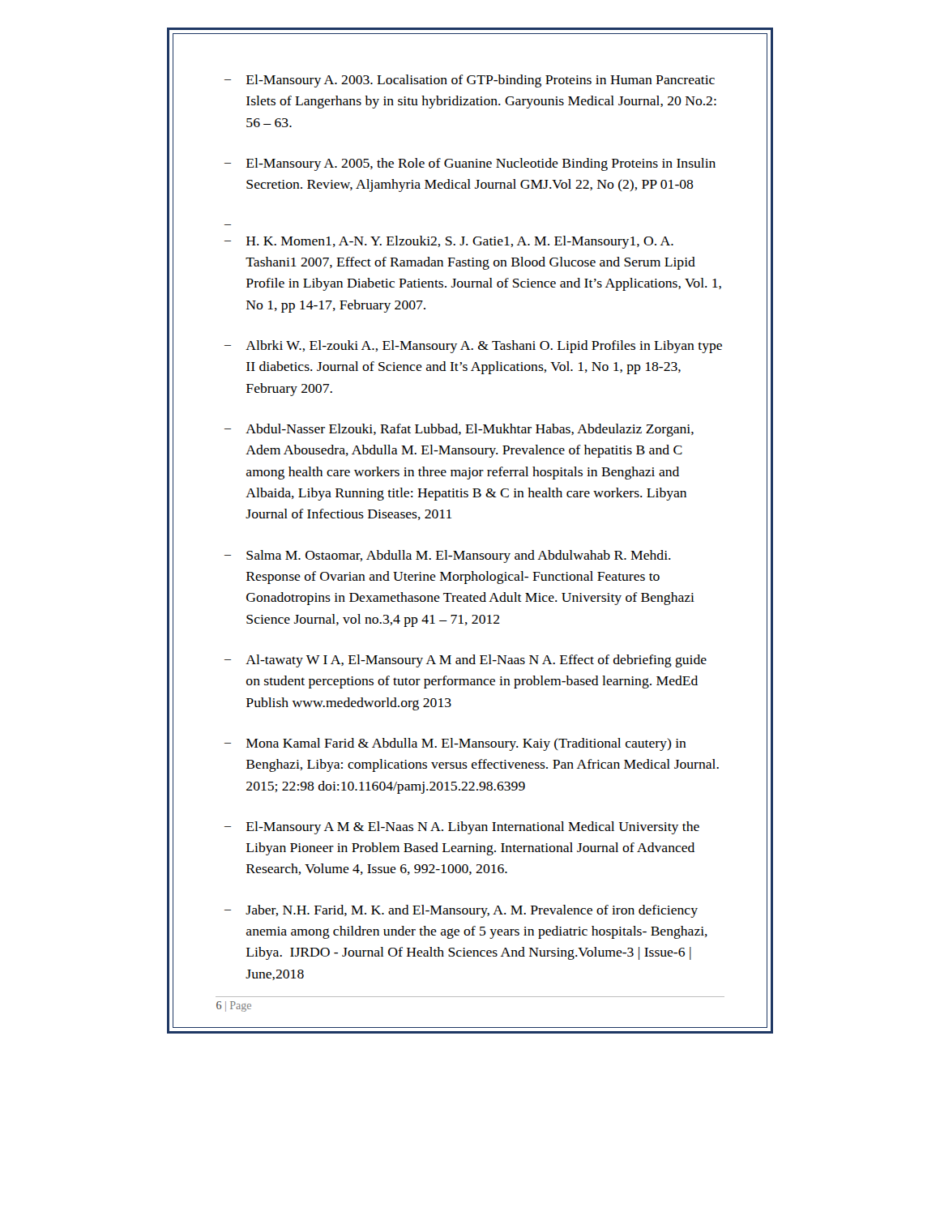El-Mansoury A. 2003. Localisation of GTP-binding Proteins in Human Pancreatic Islets of Langerhans by in situ hybridization. Garyounis Medical Journal, 20 No.2: 56 – 63.
El-Mansoury A. 2005, the Role of Guanine Nucleotide Binding Proteins in Insulin Secretion. Review, Aljamhyria Medical Journal GMJ.Vol 22, No (2), PP 01-08
H. K. Momen1, A-N. Y. Elzouki2, S. J. Gatie1, A. M. El-Mansoury1, O. A. Tashani1 2007, Effect of Ramadan Fasting on Blood Glucose and Serum Lipid Profile in Libyan Diabetic Patients. Journal of Science and It’s Applications, Vol. 1, No 1, pp 14-17, February 2007.
Albrki W., El-zouki A., El-Mansoury A. & Tashani O. Lipid Profiles in Libyan type II diabetics. Journal of Science and It’s Applications, Vol. 1, No 1, pp 18-23, February 2007.
Abdul-Nasser Elzouki, Rafat Lubbad, El-Mukhtar Habas, Abdeulaziz Zorgani, Adem Abousedra, Abdulla M. El-Mansoury. Prevalence of hepatitis B and C among health care workers in three major referral hospitals in Benghazi and Albaida, Libya Running title: Hepatitis B & C in health care workers. Libyan Journal of Infectious Diseases, 2011
Salma M. Ostaomar, Abdulla M. El-Mansoury and Abdulwahab R. Mehdi. Response of Ovarian and Uterine Morphological- Functional Features to Gonadotropins in Dexamethasone Treated Adult Mice. University of Benghazi Science Journal, vol no.3,4 pp 41 – 71, 2012
Al-tawaty W I A, El-Mansoury A M and El-Naas N A. Effect of debriefing guide on student perceptions of tutor performance in problem-based learning. MedEd Publish www.mededworld.org 2013
Mona Kamal Farid & Abdulla M. El-Mansoury. Kaiy (Traditional cautery) in Benghazi, Libya: complications versus effectiveness. Pan African Medical Journal. 2015; 22:98 doi:10.11604/pamj.2015.22.98.6399
El-Mansoury A M & El-Naas N A. Libyan International Medical University the Libyan Pioneer in Problem Based Learning. International Journal of Advanced Research, Volume 4, Issue 6, 992-1000, 2016.
Jaber, N.H. Farid, M. K. and El-Mansoury, A. M. Prevalence of iron deficiency anemia among children under the age of 5 years in pediatric hospitals- Benghazi, Libya. IJRDO - Journal Of Health Sciences And Nursing.Volume-3 | Issue-6 | June,2018
6 | Page